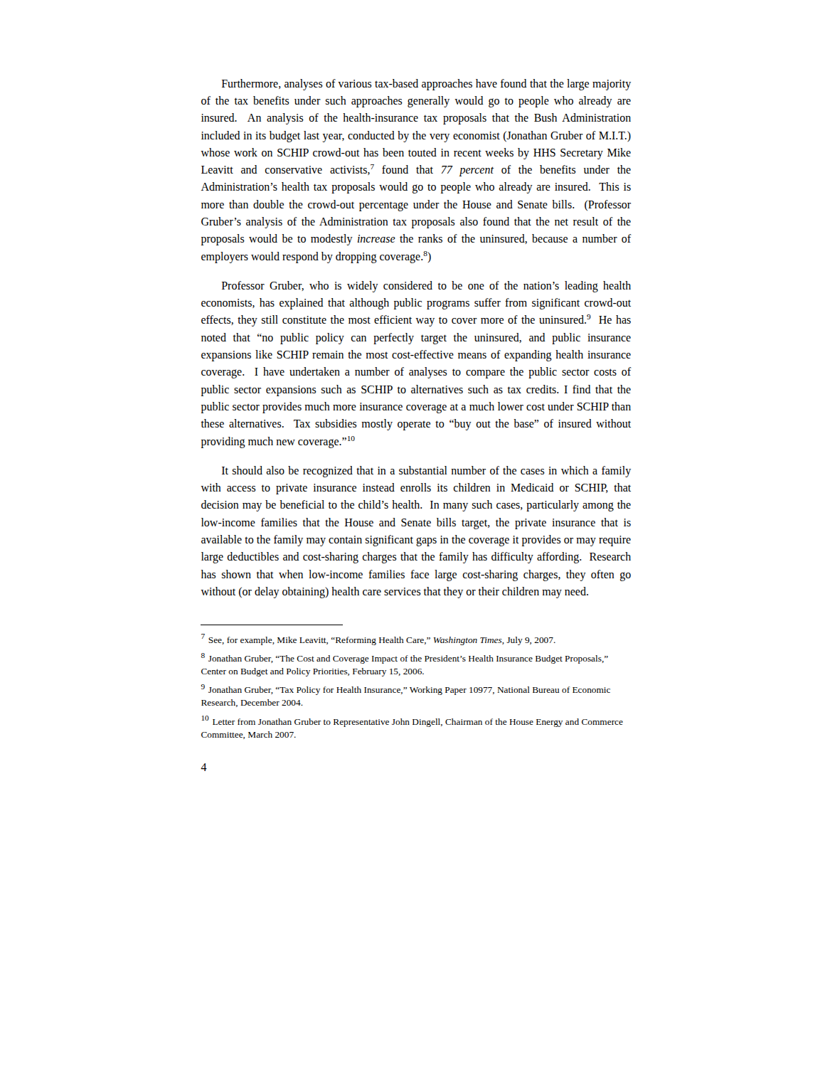Furthermore, analyses of various tax-based approaches have found that the large majority of the tax benefits under such approaches generally would go to people who already are insured. An analysis of the health-insurance tax proposals that the Bush Administration included in its budget last year, conducted by the very economist (Jonathan Gruber of M.I.T.) whose work on SCHIP crowd-out has been touted in recent weeks by HHS Secretary Mike Leavitt and conservative activists,7 found that 77 percent of the benefits under the Administration’s health tax proposals would go to people who already are insured. This is more than double the crowd-out percentage under the House and Senate bills. (Professor Gruber’s analysis of the Administration tax proposals also found that the net result of the proposals would be to modestly increase the ranks of the uninsured, because a number of employers would respond by dropping coverage.8)
Professor Gruber, who is widely considered to be one of the nation’s leading health economists, has explained that although public programs suffer from significant crowd-out effects, they still constitute the most efficient way to cover more of the uninsured.9 He has noted that “no public policy can perfectly target the uninsured, and public insurance expansions like SCHIP remain the most cost-effective means of expanding health insurance coverage. I have undertaken a number of analyses to compare the public sector costs of public sector expansions such as SCHIP to alternatives such as tax credits. I find that the public sector provides much more insurance coverage at a much lower cost under SCHIP than these alternatives. Tax subsidies mostly operate to “buy out the base” of insured without providing much new coverage.”10
It should also be recognized that in a substantial number of the cases in which a family with access to private insurance instead enrolls its children in Medicaid or SCHIP, that decision may be beneficial to the child’s health. In many such cases, particularly among the low-income families that the House and Senate bills target, the private insurance that is available to the family may contain significant gaps in the coverage it provides or may require large deductibles and cost-sharing charges that the family has difficulty affording. Research has shown that when low-income families face large cost-sharing charges, they often go without (or delay obtaining) health care services that they or their children may need.
7 See, for example, Mike Leavitt, “Reforming Health Care,” Washington Times, July 9, 2007.
8 Jonathan Gruber, “The Cost and Coverage Impact of the President’s Health Insurance Budget Proposals,” Center on Budget and Policy Priorities, February 15, 2006.
9 Jonathan Gruber, “Tax Policy for Health Insurance,” Working Paper 10977, National Bureau of Economic Research, December 2004.
10 Letter from Jonathan Gruber to Representative John Dingell, Chairman of the House Energy and Commerce Committee, March 2007.
4